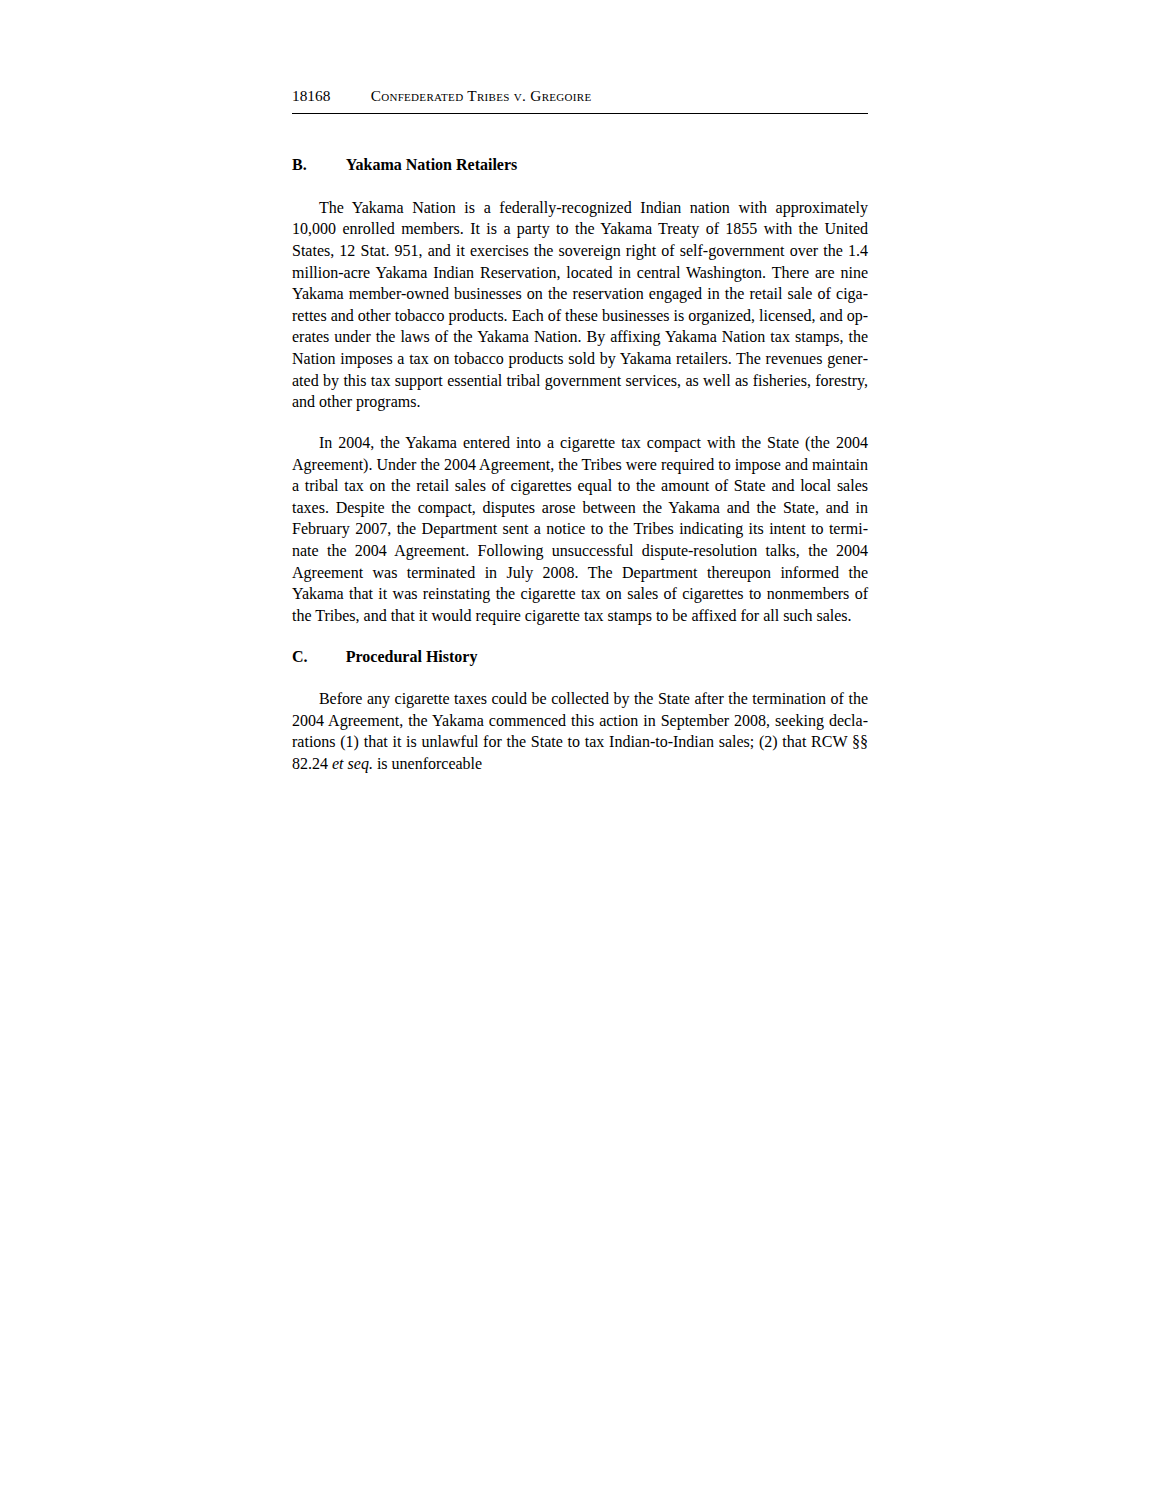18168 Confederated Tribes v. Gregoire
B. Yakama Nation Retailers
The Yakama Nation is a federally-recognized Indian nation with approximately 10,000 enrolled members. It is a party to the Yakama Treaty of 1855 with the United States, 12 Stat. 951, and it exercises the sovereign right of self-government over the 1.4 million-acre Yakama Indian Reservation, located in central Washington. There are nine Yakama member-owned businesses on the reservation engaged in the retail sale of cigarettes and other tobacco products. Each of these businesses is organized, licensed, and operates under the laws of the Yakama Nation. By affixing Yakama Nation tax stamps, the Nation imposes a tax on tobacco products sold by Yakama retailers. The revenues generated by this tax support essential tribal government services, as well as fisheries, forestry, and other programs.
In 2004, the Yakama entered into a cigarette tax compact with the State (the 2004 Agreement). Under the 2004 Agreement, the Tribes were required to impose and maintain a tribal tax on the retail sales of cigarettes equal to the amount of State and local sales taxes. Despite the compact, disputes arose between the Yakama and the State, and in February 2007, the Department sent a notice to the Tribes indicating its intent to terminate the 2004 Agreement. Following unsuccessful dispute-resolution talks, the 2004 Agreement was terminated in July 2008. The Department thereupon informed the Yakama that it was reinstating the cigarette tax on sales of cigarettes to nonmembers of the Tribes, and that it would require cigarette tax stamps to be affixed for all such sales.
C. Procedural History
Before any cigarette taxes could be collected by the State after the termination of the 2004 Agreement, the Yakama commenced this action in September 2008, seeking declarations (1) that it is unlawful for the State to tax Indian-to-Indian sales; (2) that RCW §§ 82.24 et seq. is unenforceable